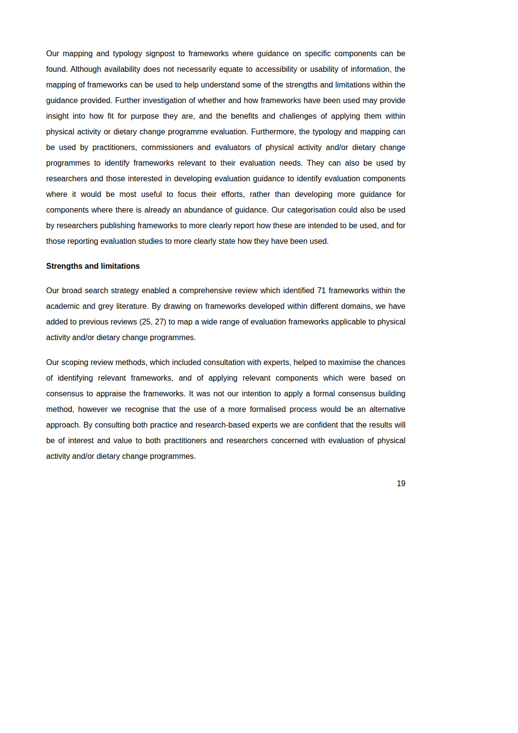Our mapping and typology signpost to frameworks where guidance on specific components can be found. Although availability does not necessarily equate to accessibility or usability of information, the mapping of frameworks can be used to help understand some of the strengths and limitations within the guidance provided. Further investigation of whether and how frameworks have been used may provide insight into how fit for purpose they are, and the benefits and challenges of applying them within physical activity or dietary change programme evaluation. Furthermore, the typology and mapping can be used by practitioners, commissioners and evaluators of physical activity and/or dietary change programmes to identify frameworks relevant to their evaluation needs. They can also be used by researchers and those interested in developing evaluation guidance to identify evaluation components where it would be most useful to focus their efforts, rather than developing more guidance for components where there is already an abundance of guidance. Our categorisation could also be used by researchers publishing frameworks to more clearly report how these are intended to be used, and for those reporting evaluation studies to more clearly state how they have been used.
Strengths and limitations
Our broad search strategy enabled a comprehensive review which identified 71 frameworks within the academic and grey literature. By drawing on frameworks developed within different domains, we have added to previous reviews (25, 27) to map a wide range of evaluation frameworks applicable to physical activity and/or dietary change programmes.
Our scoping review methods, which included consultation with experts, helped to maximise the chances of identifying relevant frameworks, and of applying relevant components which were based on consensus to appraise the frameworks. It was not our intention to apply a formal consensus building method, however we recognise that the use of a more formalised process would be an alternative approach. By consulting both practice and research-based experts we are confident that the results will be of interest and value to both practitioners and researchers concerned with evaluation of physical activity and/or dietary change programmes.
19